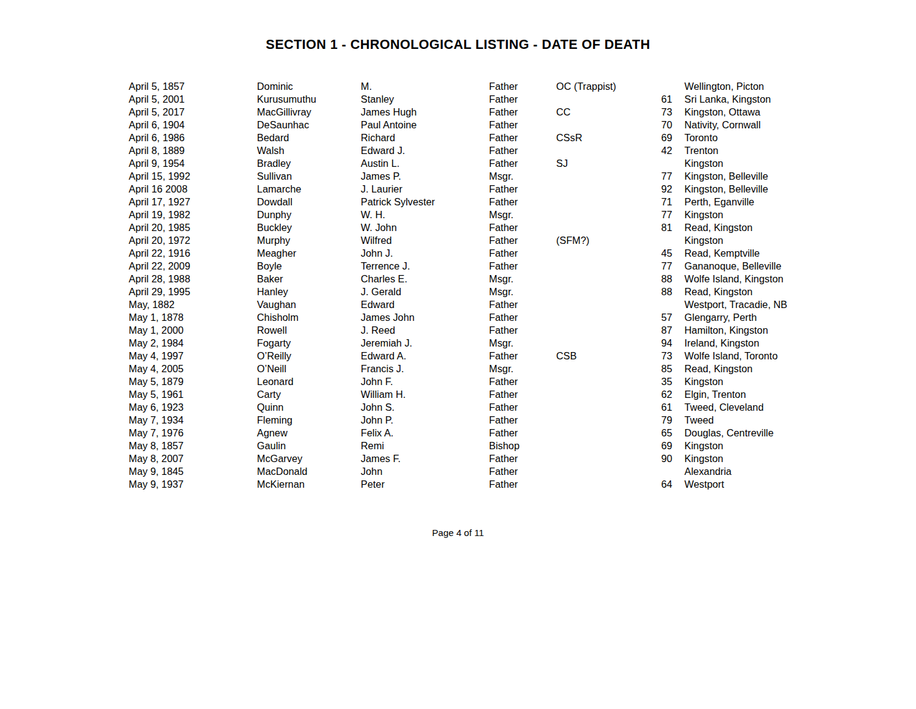SECTION 1 - CHRONOLOGICAL LISTING - DATE OF DEATH
| April 5, 1857 | Dominic | M. | Father | OC (Trappist) | | Wellington, Picton |
| April 5, 2001 | Kurusumuthu | Stanley | Father | | 61 | Sri Lanka, Kingston |
| April 5, 2017 | MacGillivray | James Hugh | Father | CC | 73 | Kingston, Ottawa |
| April 6, 1904 | DeSaunhac | Paul Antoine | Father | | 70 | Nativity, Cornwall |
| April 6, 1986 | Bedard | Richard | Father | CSsR | 69 | Toronto |
| April 8, 1889 | Walsh | Edward J. | Father | | 42 | Trenton |
| April 9, 1954 | Bradley | Austin L. | Father | SJ | | Kingston |
| April 15, 1992 | Sullivan | James P. | Msgr. | | 77 | Kingston, Belleville |
| April 16 2008 | Lamarche | J. Laurier | Father | | 92 | Kingston, Belleville |
| April 17, 1927 | Dowdall | Patrick Sylvester | Father | | 71 | Perth, Eganville |
| April 19, 1982 | Dunphy | W. H. | Msgr. | | 77 | Kingston |
| April 20, 1985 | Buckley | W. John | Father | | 81 | Read, Kingston |
| April 20, 1972 | Murphy | Wilfred | Father | (SFM?) | | Kingston |
| April 22, 1916 | Meagher | John J. | Father | | 45 | Read, Kemptville |
| April 22, 2009 | Boyle | Terrence J. | Father | | 77 | Gananoque, Belleville |
| April 28, 1988 | Baker | Charles E. | Msgr. | | 88 | Wolfe Island, Kingston |
| April 29, 1995 | Hanley | J. Gerald | Msgr. | | 88 | Read, Kingston |
| May, 1882 | Vaughan | Edward | Father | | | Westport, Tracadie, NB |
| May 1, 1878 | Chisholm | James John | Father | | 57 | Glengarry, Perth |
| May 1, 2000 | Rowell | J. Reed | Father | | 87 | Hamilton, Kingston |
| May 2, 1984 | Fogarty | Jeremiah J. | Msgr. | | 94 | Ireland, Kingston |
| May 4, 1997 | O’Reilly | Edward A. | Father | CSB | 73 | Wolfe Island, Toronto |
| May 4, 2005 | O’Neill | Francis J. | Msgr. | | 85 | Read, Kingston |
| May 5, 1879 | Leonard | John F. | Father | | 35 | Kingston |
| May 5, 1961 | Carty | William H. | Father | | 62 | Elgin, Trenton |
| May 6, 1923 | Quinn | John S. | Father | | 61 | Tweed, Cleveland |
| May 7, 1934 | Fleming | John P. | Father | | 79 | Tweed |
| May 7, 1976 | Agnew | Felix A. | Father | | 65 | Douglas, Centreville |
| May 8, 1857 | Gaulin | Remi | Bishop | | 69 | Kingston |
| May 8, 2007 | McGarvey | James F. | Father | | 90 | Kingston |
| May 9, 1845 | MacDonald | John | Father | | | Alexandria |
| May 9, 1937 | McKiernan | Peter | Father | | 64 | Westport |
Page 4 of 11